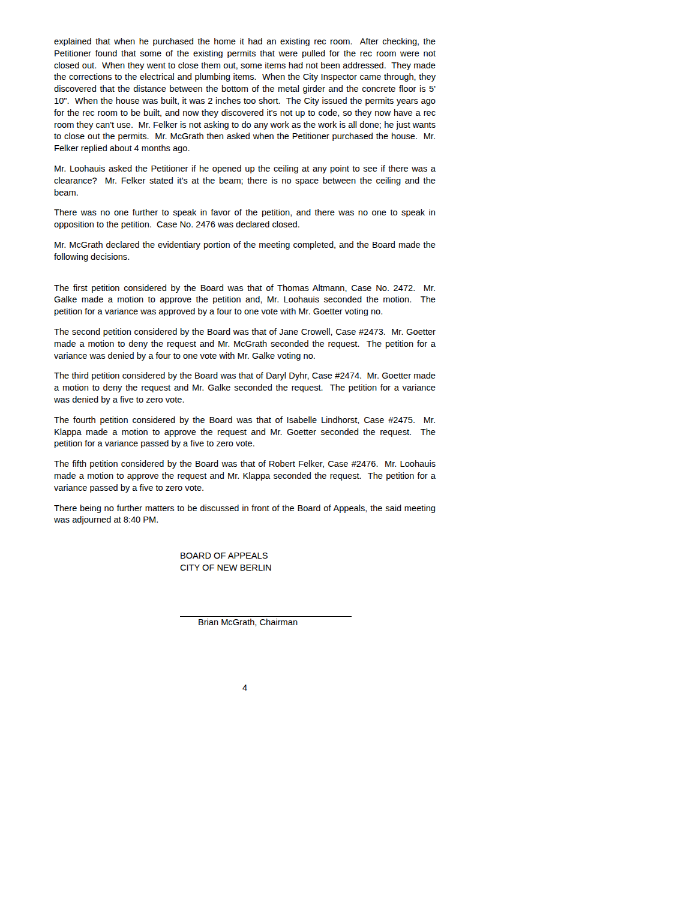explained that when he purchased the home it had an existing rec room. After checking, the Petitioner found that some of the existing permits that were pulled for the rec room were not closed out. When they went to close them out, some items had not been addressed. They made the corrections to the electrical and plumbing items. When the City Inspector came through, they discovered that the distance between the bottom of the metal girder and the concrete floor is 5' 10". When the house was built, it was 2 inches too short. The City issued the permits years ago for the rec room to be built, and now they discovered it's not up to code, so they now have a rec room they can't use. Mr. Felker is not asking to do any work as the work is all done; he just wants to close out the permits. Mr. McGrath then asked when the Petitioner purchased the house. Mr. Felker replied about 4 months ago.
Mr. Loohauis asked the Petitioner if he opened up the ceiling at any point to see if there was a clearance? Mr. Felker stated it's at the beam; there is no space between the ceiling and the beam.
There was no one further to speak in favor of the petition, and there was no one to speak in opposition to the petition. Case No. 2476 was declared closed.
Mr. McGrath declared the evidentiary portion of the meeting completed, and the Board made the following decisions.
The first petition considered by the Board was that of Thomas Altmann, Case No. 2472. Mr. Galke made a motion to approve the petition and, Mr. Loohauis seconded the motion. The petition for a variance was approved by a four to one vote with Mr. Goetter voting no.
The second petition considered by the Board was that of Jane Crowell, Case #2473. Mr. Goetter made a motion to deny the request and Mr. McGrath seconded the request. The petition for a variance was denied by a four to one vote with Mr. Galke voting no.
The third petition considered by the Board was that of Daryl Dyhr, Case #2474. Mr. Goetter made a motion to deny the request and Mr. Galke seconded the request. The petition for a variance was denied by a five to zero vote.
The fourth petition considered by the Board was that of Isabelle Lindhorst, Case #2475. Mr. Klappa made a motion to approve the request and Mr. Goetter seconded the request. The petition for a variance passed by a five to zero vote.
The fifth petition considered by the Board was that of Robert Felker, Case #2476. Mr. Loohauis made a motion to approve the request and Mr. Klappa seconded the request. The petition for a variance passed by a five to zero vote.
There being no further matters to be discussed in front of the Board of Appeals, the said meeting was adjourned at 8:40 PM.
BOARD OF APPEALS
CITY OF NEW BERLIN
Brian McGrath, Chairman
4